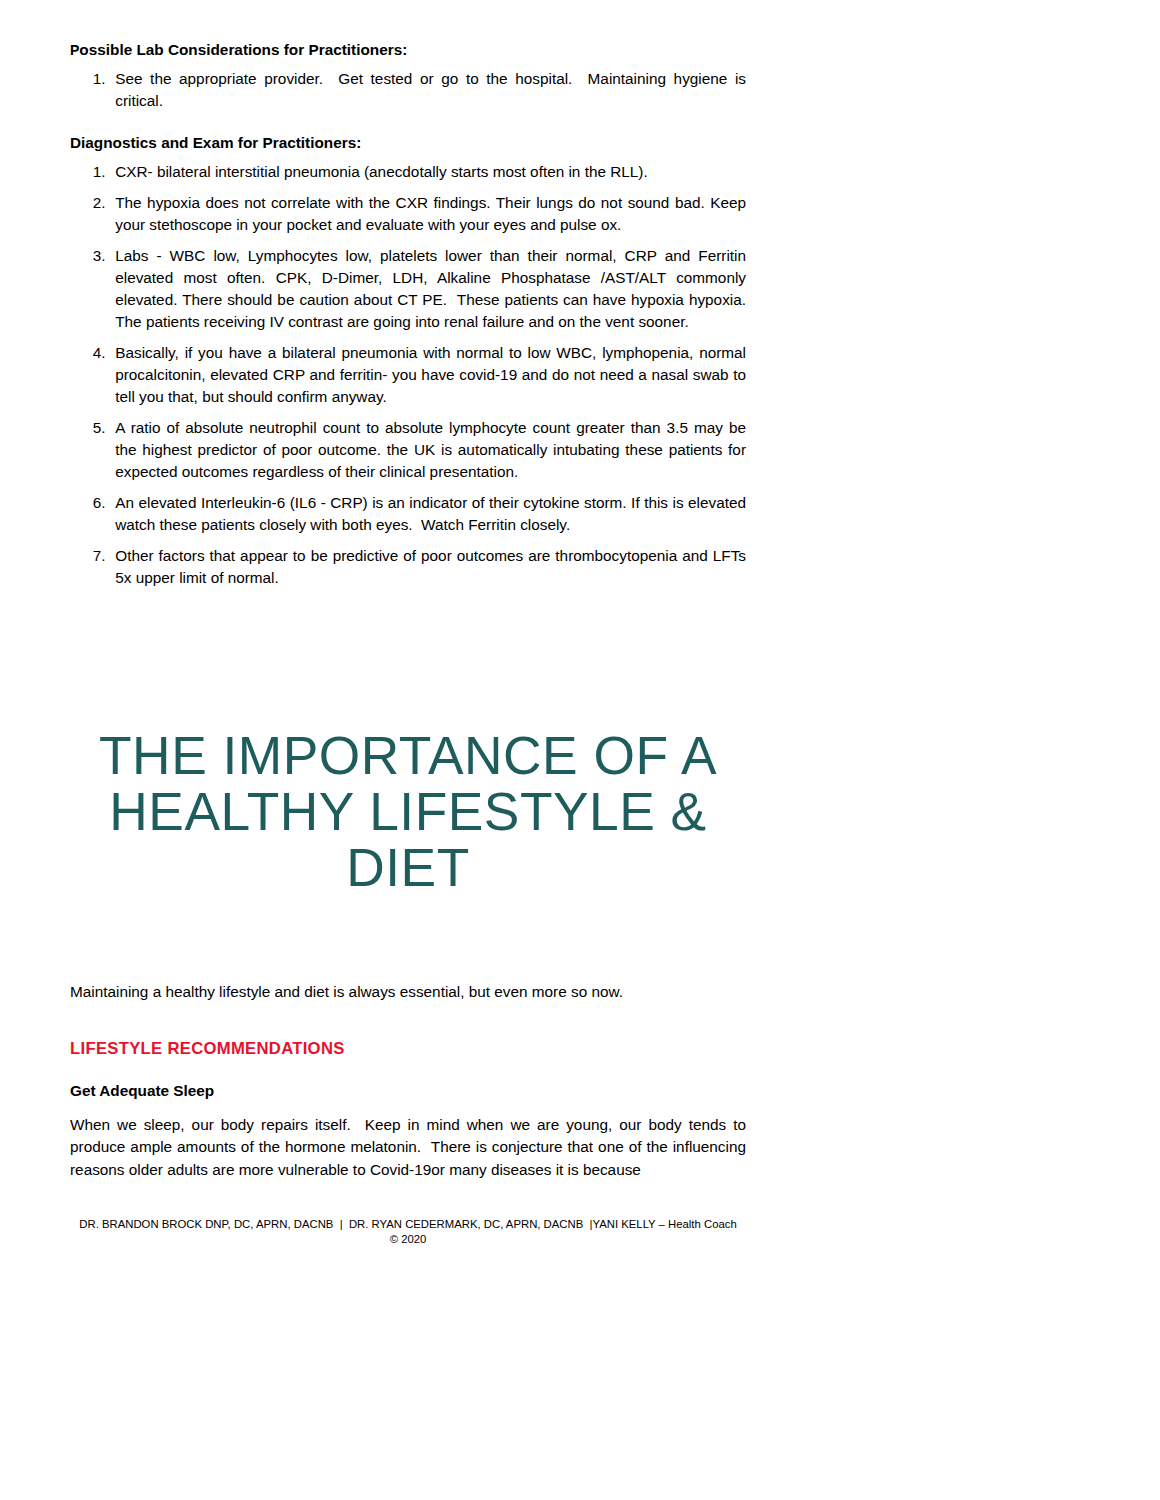Possible Lab Considerations for Practitioners:
See the appropriate provider. Get tested or go to the hospital. Maintaining hygiene is critical.
Diagnostics and Exam for Practitioners:
CXR- bilateral interstitial pneumonia (anecdotally starts most often in the RLL).
The hypoxia does not correlate with the CXR findings. Their lungs do not sound bad. Keep your stethoscope in your pocket and evaluate with your eyes and pulse ox.
Labs - WBC low, Lymphocytes low, platelets lower than their normal, CRP and Ferritin elevated most often. CPK, D-Dimer, LDH, Alkaline Phosphatase /AST/ALT commonly elevated. There should be caution about CT PE. These patients can have hypoxia hypoxia. The patients receiving IV contrast are going into renal failure and on the vent sooner.
Basically, if you have a bilateral pneumonia with normal to low WBC, lymphopenia, normal procalcitonin, elevated CRP and ferritin- you have covid-19 and do not need a nasal swab to tell you that, but should confirm anyway.
A ratio of absolute neutrophil count to absolute lymphocyte count greater than 3.5 may be the highest predictor of poor outcome. the UK is automatically intubating these patients for expected outcomes regardless of their clinical presentation.
An elevated Interleukin-6 (IL6 - CRP) is an indicator of their cytokine storm. If this is elevated watch these patients closely with both eyes. Watch Ferritin closely.
Other factors that appear to be predictive of poor outcomes are thrombocytopenia and LFTs 5x upper limit of normal.
THE IMPORTANCE OF A HEALTHY LIFESTYLE & DIET
Maintaining a healthy lifestyle and diet is always essential, but even more so now.
LIFESTYLE RECOMMENDATIONS
Get Adequate Sleep
When we sleep, our body repairs itself. Keep in mind when we are young, our body tends to produce ample amounts of the hormone melatonin. There is conjecture that one of the influencing reasons older adults are more vulnerable to Covid-19or many diseases it is because
DR. BRANDON BROCK DNP, DC, APRN, DACNB | DR. RYAN CEDERMARK, DC, APRN, DACNB |YANI KELLY – Health Coach
© 2020